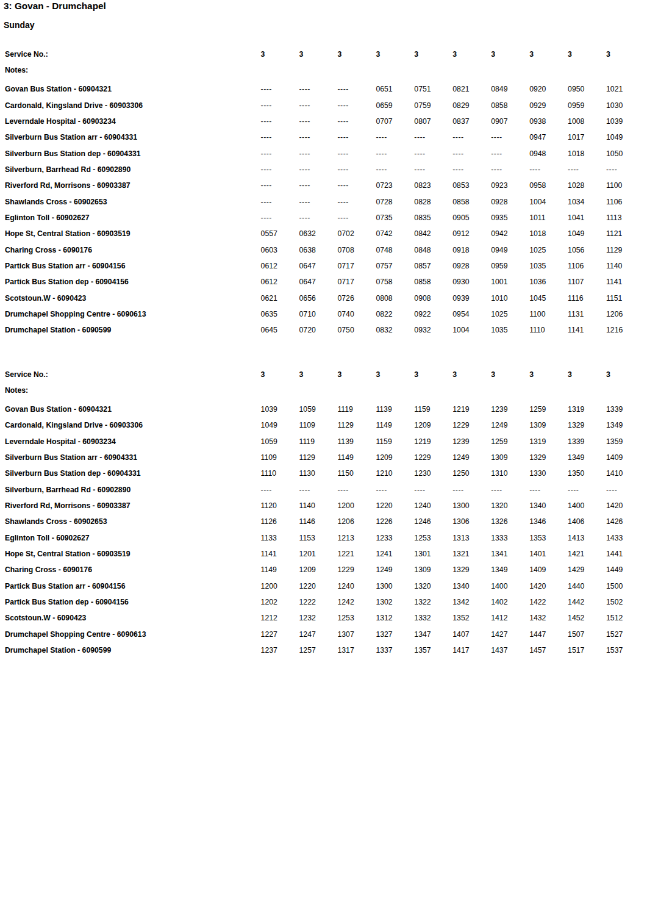3: Govan - Drumchapel
Sunday
Sunday timetable, first block of journeys
| Service No.: | 3 | 3 | 3 | 3 | 3 | 3 | 3 | 3 | 3 | 3 |
| --- | --- | --- | --- | --- | --- | --- | --- | --- | --- | --- |
| Notes: | | | | | | | | | | |
| Govan Bus Station - 60904321 | ---- | ---- | ---- | 0651 | 0751 | 0821 | 0849 | 0920 | 0950 | 1021 |
| Cardonald, Kingsland Drive - 60903306 | ---- | ---- | ---- | 0659 | 0759 | 0829 | 0858 | 0929 | 0959 | 1030 |
| Leverndale Hospital - 60903234 | ---- | ---- | ---- | 0707 | 0807 | 0837 | 0907 | 0938 | 1008 | 1039 |
| Silverburn Bus Station arr - 60904331 | ---- | ---- | ---- | ---- | ---- | ---- | ---- | 0947 | 1017 | 1049 |
| Silverburn Bus Station dep - 60904331 | ---- | ---- | ---- | ---- | ---- | ---- | ---- | 0948 | 1018 | 1050 |
| Silverburn, Barrhead Rd - 60902890 | ---- | ---- | ---- | ---- | ---- | ---- | ---- | ---- | ---- | ---- |
| Riverford Rd, Morrisons - 60903387 | ---- | ---- | ---- | 0723 | 0823 | 0853 | 0923 | 0958 | 1028 | 1100 |
| Shawlands Cross - 60902653 | ---- | ---- | ---- | 0728 | 0828 | 0858 | 0928 | 1004 | 1034 | 1106 |
| Eglinton Toll - 60902627 | ---- | ---- | ---- | 0735 | 0835 | 0905 | 0935 | 1011 | 1041 | 1113 |
| Hope St, Central Station - 60903519 | 0557 | 0632 | 0702 | 0742 | 0842 | 0912 | 0942 | 1018 | 1049 | 1121 |
| Charing Cross - 6090176 | 0603 | 0638 | 0708 | 0748 | 0848 | 0918 | 0949 | 1025 | 1056 | 1129 |
| Partick Bus Station arr - 60904156 | 0612 | 0647 | 0717 | 0757 | 0857 | 0928 | 0959 | 1035 | 1106 | 1140 |
| Partick Bus Station dep - 60904156 | 0612 | 0647 | 0717 | 0758 | 0858 | 0930 | 1001 | 1036 | 1107 | 1141 |
| Scotstoun.W - 6090423 | 0621 | 0656 | 0726 | 0808 | 0908 | 0939 | 1010 | 1045 | 1116 | 1151 |
| Drumchapel Shopping Centre - 6090613 | 0635 | 0710 | 0740 | 0822 | 0922 | 0954 | 1025 | 1100 | 1131 | 1206 |
| Drumchapel Station - 6090599 | 0645 | 0720 | 0750 | 0832 | 0932 | 1004 | 1035 | 1110 | 1141 | 1216 |
Sunday timetable, second block of journeys
| Service No.: | 3 | 3 | 3 | 3 | 3 | 3 | 3 | 3 | 3 | 3 |
| --- | --- | --- | --- | --- | --- | --- | --- | --- | --- | --- |
| Notes: | | | | | | | | | | |
| Govan Bus Station - 60904321 | 1039 | 1059 | 1119 | 1139 | 1159 | 1219 | 1239 | 1259 | 1319 | 1339 |
| Cardonald, Kingsland Drive - 60903306 | 1049 | 1109 | 1129 | 1149 | 1209 | 1229 | 1249 | 1309 | 1329 | 1349 |
| Leverndale Hospital - 60903234 | 1059 | 1119 | 1139 | 1159 | 1219 | 1239 | 1259 | 1319 | 1339 | 1359 |
| Silverburn Bus Station arr - 60904331 | 1109 | 1129 | 1149 | 1209 | 1229 | 1249 | 1309 | 1329 | 1349 | 1409 |
| Silverburn Bus Station dep - 60904331 | 1110 | 1130 | 1150 | 1210 | 1230 | 1250 | 1310 | 1330 | 1350 | 1410 |
| Silverburn, Barrhead Rd - 60902890 | ---- | ---- | ---- | ---- | ---- | ---- | ---- | ---- | ---- | ---- |
| Riverford Rd, Morrisons - 60903387 | 1120 | 1140 | 1200 | 1220 | 1240 | 1300 | 1320 | 1340 | 1400 | 1420 |
| Shawlands Cross - 60902653 | 1126 | 1146 | 1206 | 1226 | 1246 | 1306 | 1326 | 1346 | 1406 | 1426 |
| Eglinton Toll - 60902627 | 1133 | 1153 | 1213 | 1233 | 1253 | 1313 | 1333 | 1353 | 1413 | 1433 |
| Hope St, Central Station - 60903519 | 1141 | 1201 | 1221 | 1241 | 1301 | 1321 | 1341 | 1401 | 1421 | 1441 |
| Charing Cross - 6090176 | 1149 | 1209 | 1229 | 1249 | 1309 | 1329 | 1349 | 1409 | 1429 | 1449 |
| Partick Bus Station arr - 60904156 | 1200 | 1220 | 1240 | 1300 | 1320 | 1340 | 1400 | 1420 | 1440 | 1500 |
| Partick Bus Station dep - 60904156 | 1202 | 1222 | 1242 | 1302 | 1322 | 1342 | 1402 | 1422 | 1442 | 1502 |
| Scotstoun.W - 6090423 | 1212 | 1232 | 1253 | 1312 | 1332 | 1352 | 1412 | 1432 | 1452 | 1512 |
| Drumchapel Shopping Centre - 6090613 | 1227 | 1247 | 1307 | 1327 | 1347 | 1407 | 1427 | 1447 | 1507 | 1527 |
| Drumchapel Station - 6090599 | 1237 | 1257 | 1317 | 1337 | 1357 | 1417 | 1437 | 1457 | 1517 | 1537 |